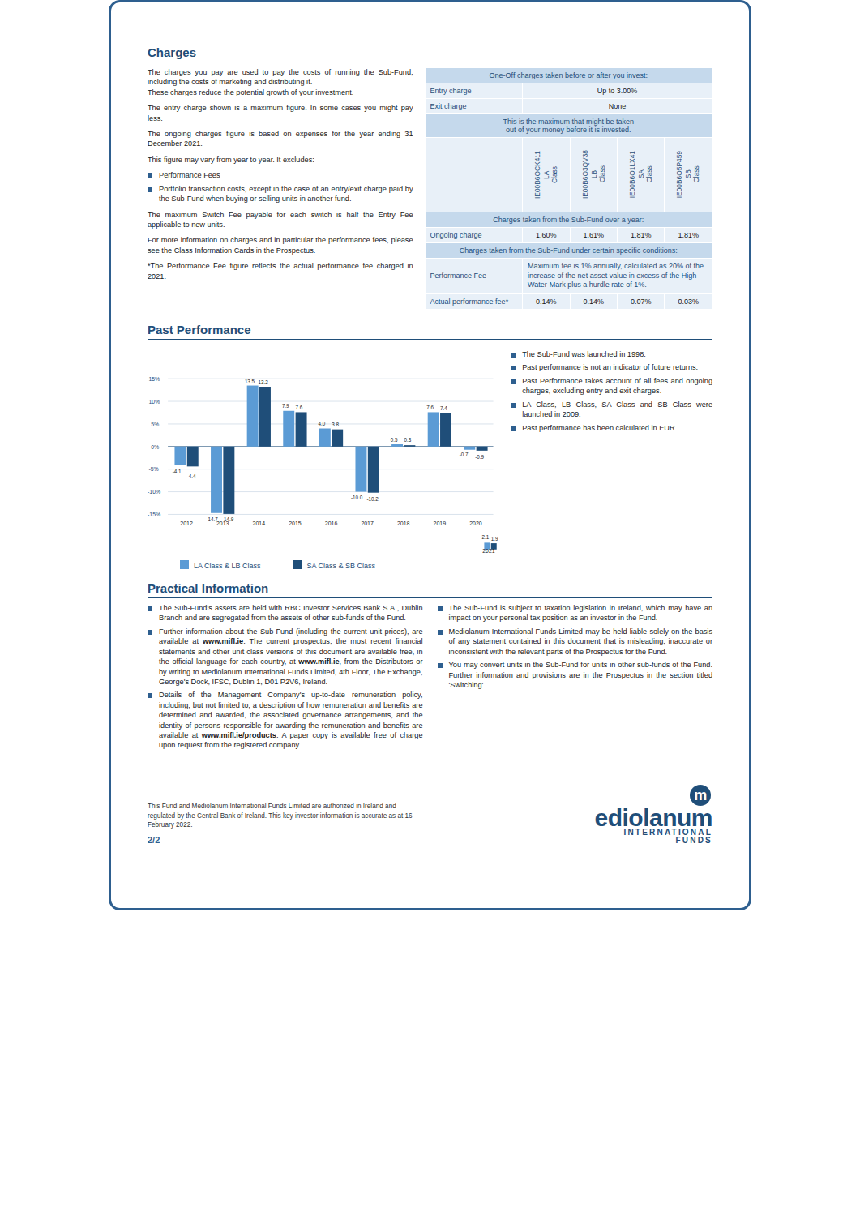Charges
The charges you pay are used to pay the costs of running the Sub-Fund, including the costs of marketing and distributing it.
These charges reduce the potential growth of your investment.
The entry charge shown is a maximum figure. In some cases you might pay less.
The ongoing charges figure is based on expenses for the year ending 31 December 2021.
This figure may vary from year to year. It excludes:
Performance Fees
Portfolio transaction costs, except in the case of an entry/exit charge paid by the Sub-Fund when buying or selling units in another fund.
The maximum Switch Fee payable for each switch is half the Entry Fee applicable to new units.
For more information on charges and in particular the performance fees, please see the Class Information Cards in the Prospectus.
*The Performance Fee figure reflects the actual performance fee charged in 2021.
| One-Off charges taken before or after you invest: |
| Entry charge | Up to 3.00% |
| Exit charge | None |
| This is the maximum that might be taken out of your money before it is invested. |
| | IE00B6OCK411 LA Class | IE00B6O3QV38 LB Class | IE00B6O1LX41 SA Class | IE00B6O5P459 SB Class |
| Charges taken from the Sub-Fund over a year: |
| Ongoing charge | 1.60% | 1.61% | 1.81% | 1.81% |
| Charges taken from the Sub-Fund under certain specific conditions: |
| Performance Fee | Maximum fee is 1% annually, calculated as 20% of the increase of the net asset value in excess of the High-Water-Mark plus a hurdle rate of 1%. |
| Actual performance fee* | 0.14% | 0.14% | 0.07% | 0.03% |
Past Performance
15% 10% 5% 0% -5% -10% -15% -4.1 -4.4 -14.7 -14.9 13.5 13.2 7.9 7.6 4.0 3.8 -10.0 -10.2 0.5 0.3 7.6 7.4 -0.7 -0.9 2012 2013 2014 2015 2016 2017 2018 2019 2020 2.1 1.9 2021
LA Class & LB Class
SA Class & SB Class
The Sub-Fund was launched in 1998.
Past performance is not an indicator of future returns.
Past Performance takes account of all fees and ongoing charges, excluding entry and exit charges.
LA Class, LB Class, SA Class and SB Class were launched in 2009.
Past performance has been calculated in EUR.
Practical Information
The Sub-Fund's assets are held with RBC Investor Services Bank S.A., Dublin Branch and are segregated from the assets of other sub-funds of the Fund.
Further information about the Sub-Fund (including the current unit prices), are available at www.mifl.ie. The current prospectus, the most recent financial statements and other unit class versions of this document are available free, in the official language for each country, at www.mifl.ie, from the Distributors or by writing to Mediolanum International Funds Limited, 4th Floor, The Exchange, George's Dock, IFSC, Dublin 1, D01 P2V6, Ireland.
Details of the Management Company's up-to-date remuneration policy, including, but not limited to, a description of how remuneration and benefits are determined and awarded, the associated governance arrangements, and the identity of persons responsible for awarding the remuneration and benefits are available at www.mifl.ie/products. A paper copy is available free of charge upon request from the registered company.
The Sub-Fund is subject to taxation legislation in Ireland, which may have an impact on your personal tax position as an investor in the Fund.
Mediolanum International Funds Limited may be held liable solely on the basis of any statement contained in this document that is misleading, inaccurate or inconsistent with the relevant parts of the Prospectus for the Fund.
You may convert units in the Sub-Fund for units in other sub-funds of the Fund. Further information and provisions are in the Prospectus in the section titled 'Switching'.
This Fund and Mediolanum International Funds Limited are authorized in Ireland and regulated by the Central Bank of Ireland. This key investor information is accurate as at 16 February 2022.
2/2
mediolanum
INTERNATIONAL FUNDS